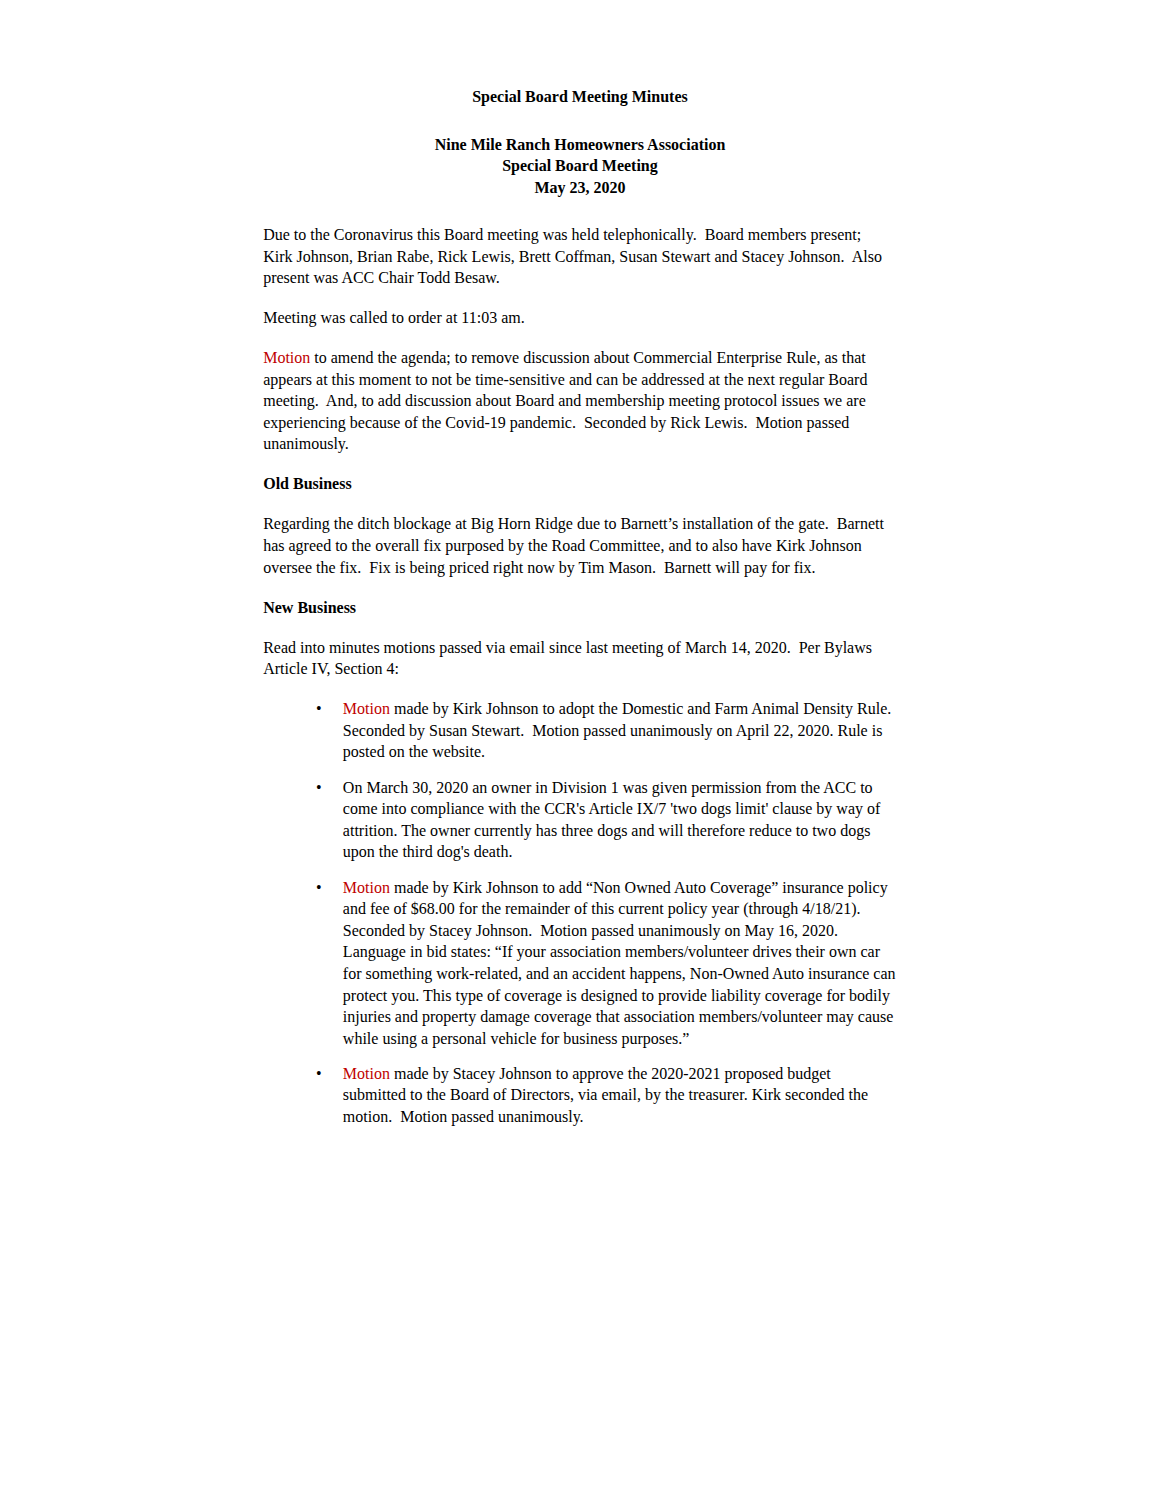Special Board Meeting Minutes
Nine Mile Ranch Homeowners Association
Special Board Meeting
May 23, 2020
Due to the Coronavirus this Board meeting was held telephonically. Board members present; Kirk Johnson, Brian Rabe, Rick Lewis, Brett Coffman, Susan Stewart and Stacey Johnson. Also present was ACC Chair Todd Besaw.
Meeting was called to order at 11:03 am.
Motion to amend the agenda; to remove discussion about Commercial Enterprise Rule, as that appears at this moment to not be time-sensitive and can be addressed at the next regular Board meeting. And, to add discussion about Board and membership meeting protocol issues we are experiencing because of the Covid-19 pandemic. Seconded by Rick Lewis. Motion passed unanimously.
Old Business
Regarding the ditch blockage at Big Horn Ridge due to Barnett’s installation of the gate. Barnett has agreed to the overall fix purposed by the Road Committee, and to also have Kirk Johnson oversee the fix. Fix is being priced right now by Tim Mason. Barnett will pay for fix.
New Business
Read into minutes motions passed via email since last meeting of March 14, 2020. Per Bylaws Article IV, Section 4:
Motion made by Kirk Johnson to adopt the Domestic and Farm Animal Density Rule. Seconded by Susan Stewart. Motion passed unanimously on April 22, 2020. Rule is posted on the website.
On March 30, 2020 an owner in Division 1 was given permission from the ACC to come into compliance with the CCR's Article IX/7 'two dogs limit' clause by way of attrition. The owner currently has three dogs and will therefore reduce to two dogs upon the third dog's death.
Motion made by Kirk Johnson to add “Non Owned Auto Coverage” insurance policy and fee of $68.00 for the remainder of this current policy year (through 4/18/21). Seconded by Stacey Johnson. Motion passed unanimously on May 16, 2020. Language in bid states: “If your association members/volunteer drives their own car for something work-related, and an accident happens, Non-Owned Auto insurance can protect you. This type of coverage is designed to provide liability coverage for bodily injuries and property damage coverage that association members/volunteer may cause while using a personal vehicle for business purposes.”
Motion made by Stacey Johnson to approve the 2020-2021 proposed budget submitted to the Board of Directors, via email, by the treasurer. Kirk seconded the motion. Motion passed unanimously.